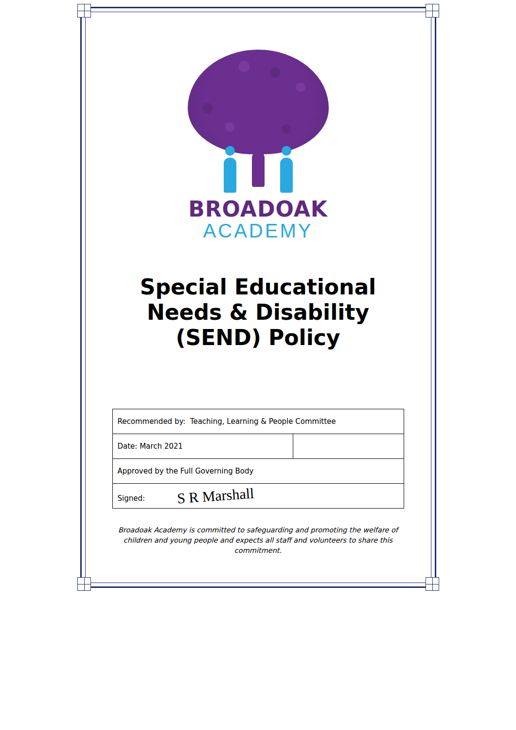BROADOAK
ACADEMY
Special Educational Needs & Disability (SEND) Policy
| Recommended by: Teaching, Learning & People Committee |
| Date: March 2021 | |
| Approved by the Full Governing Body |
| Signed: S R Marshall |
Broadoak Academy is committed to safeguarding and promoting the welfare of children and young people and expects all staff and volunteers to share this commitment.